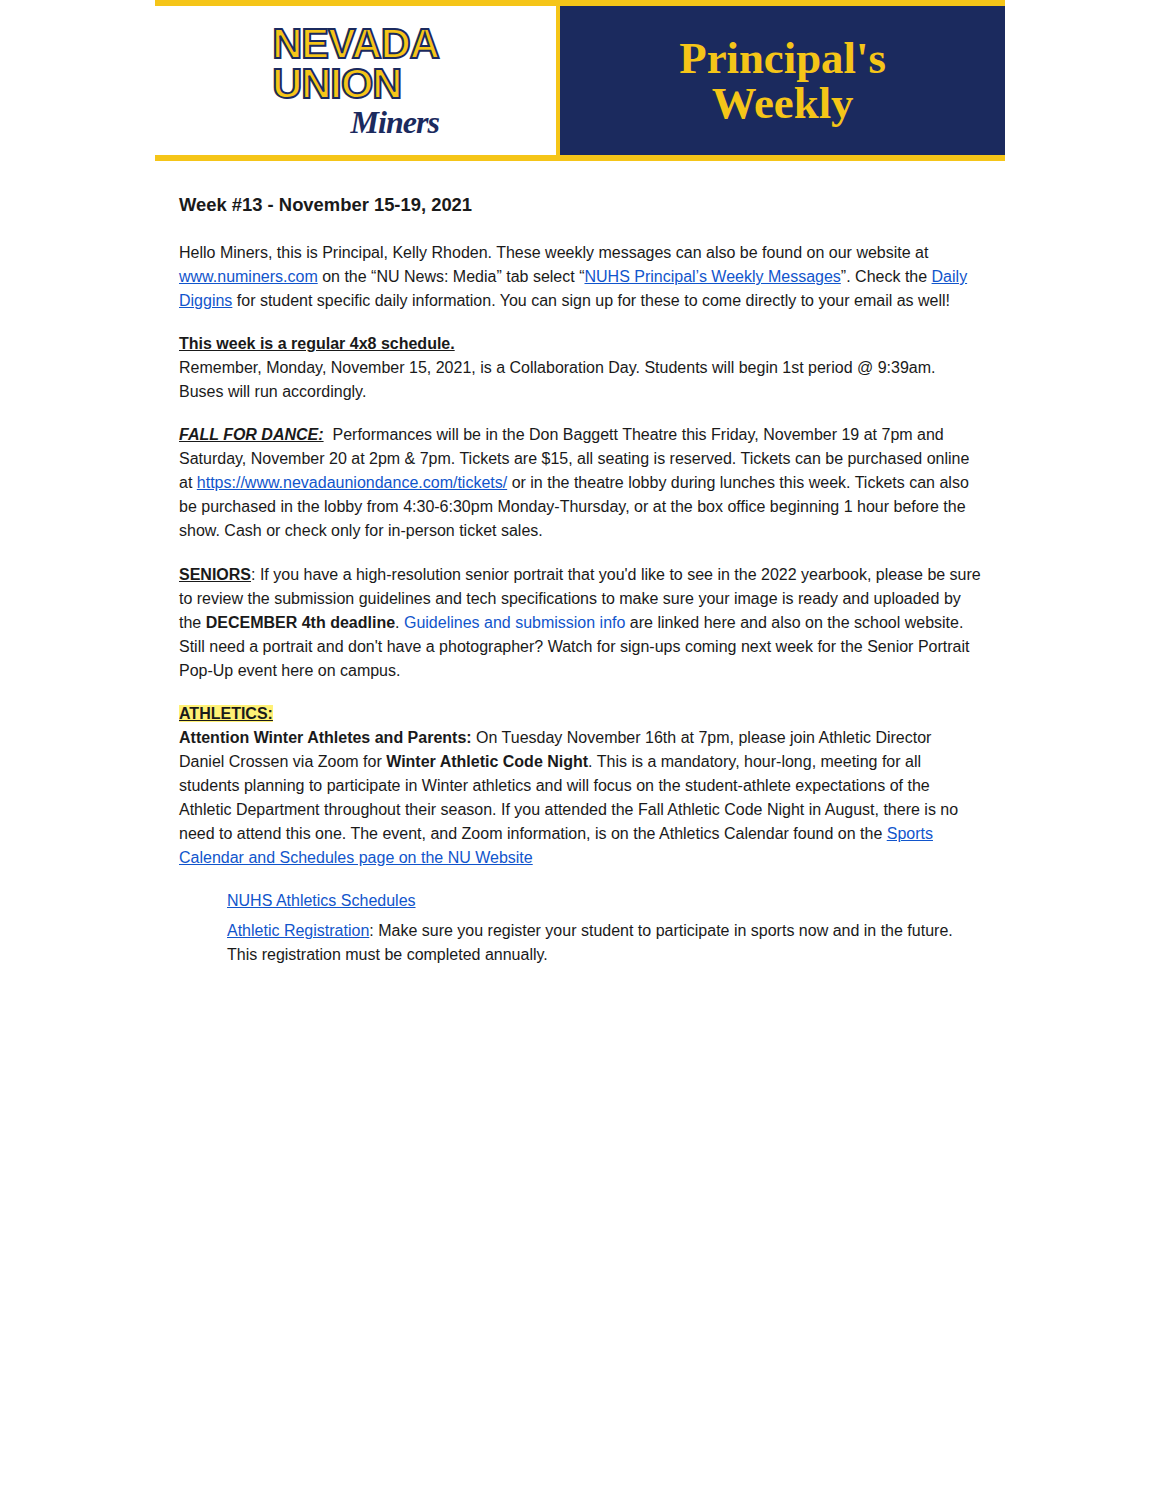NEVADA
UNION Miners
Principal's
Weekly
Week #13 - November 15-19, 2021
Hello Miners, this is Principal, Kelly Rhoden. These weekly messages can also be found on our website at www.numiners.com on the “NU News: Media” tab select “NUHS Principal’s Weekly Messages”. Check the Daily Diggins for student specific daily information. You can sign up for these to come directly to your email as well!
This week is a regular 4x8 schedule.
Remember, Monday, November 15, 2021, is a Collaboration Day. Students will begin 1st period @ 9:39am. Buses will run accordingly.
FALL FOR DANCE: Performances will be in the Don Baggett Theatre this Friday, November 19 at 7pm and Saturday, November 20 at 2pm & 7pm. Tickets are $15, all seating is reserved. Tickets can be purchased online at https://www.nevadauniondance.com/tickets/ or in the theatre lobby during lunches this week. Tickets can also be purchased in the lobby from 4:30-6:30pm Monday-Thursday, or at the box office beginning 1 hour before the show. Cash or check only for in-person ticket sales.
SENIORS: If you have a high-resolution senior portrait that you'd like to see in the 2022 yearbook, please be sure to review the submission guidelines and tech specifications to make sure your image is ready and uploaded by the DECEMBER 4th deadline. Guidelines and submission info are linked here and also on the school website. Still need a portrait and don't have a photographer? Watch for sign-ups coming next week for the Senior Portrait Pop-Up event here on campus.
ATHLETICS:
Attention Winter Athletes and Parents: On Tuesday November 16th at 7pm, please join Athletic Director Daniel Crossen via Zoom for Winter Athletic Code Night. This is a mandatory, hour-long, meeting for all students planning to participate in Winter athletics and will focus on the student-athlete expectations of the Athletic Department throughout their season. If you attended the Fall Athletic Code Night in August, there is no need to attend this one. The event, and Zoom information, is on the Athletics Calendar found on the Sports Calendar and Schedules page on the NU Website
NUHS Athletics Schedules
Athletic Registration: Make sure you register your student to participate in sports now and in the future. This registration must be completed annually.